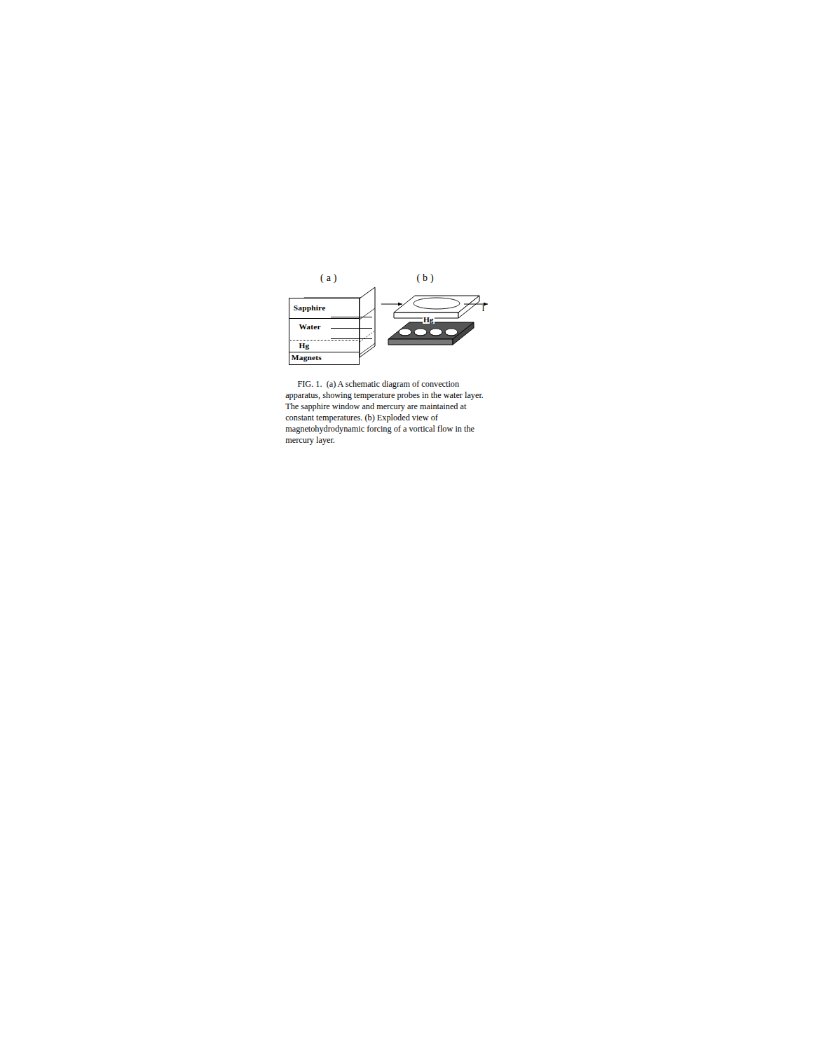( a ) ( b )
Sapphire Water Hg Magnets
Hg I
FIG. 1. (a) A schematic diagram of convection apparatus, showing temperature probes in the water layer. The sapphire window and mercury are maintained at constant temperatures. (b) Exploded view of magnetohydrodynamic forcing of a vortical flow in the mercury layer.